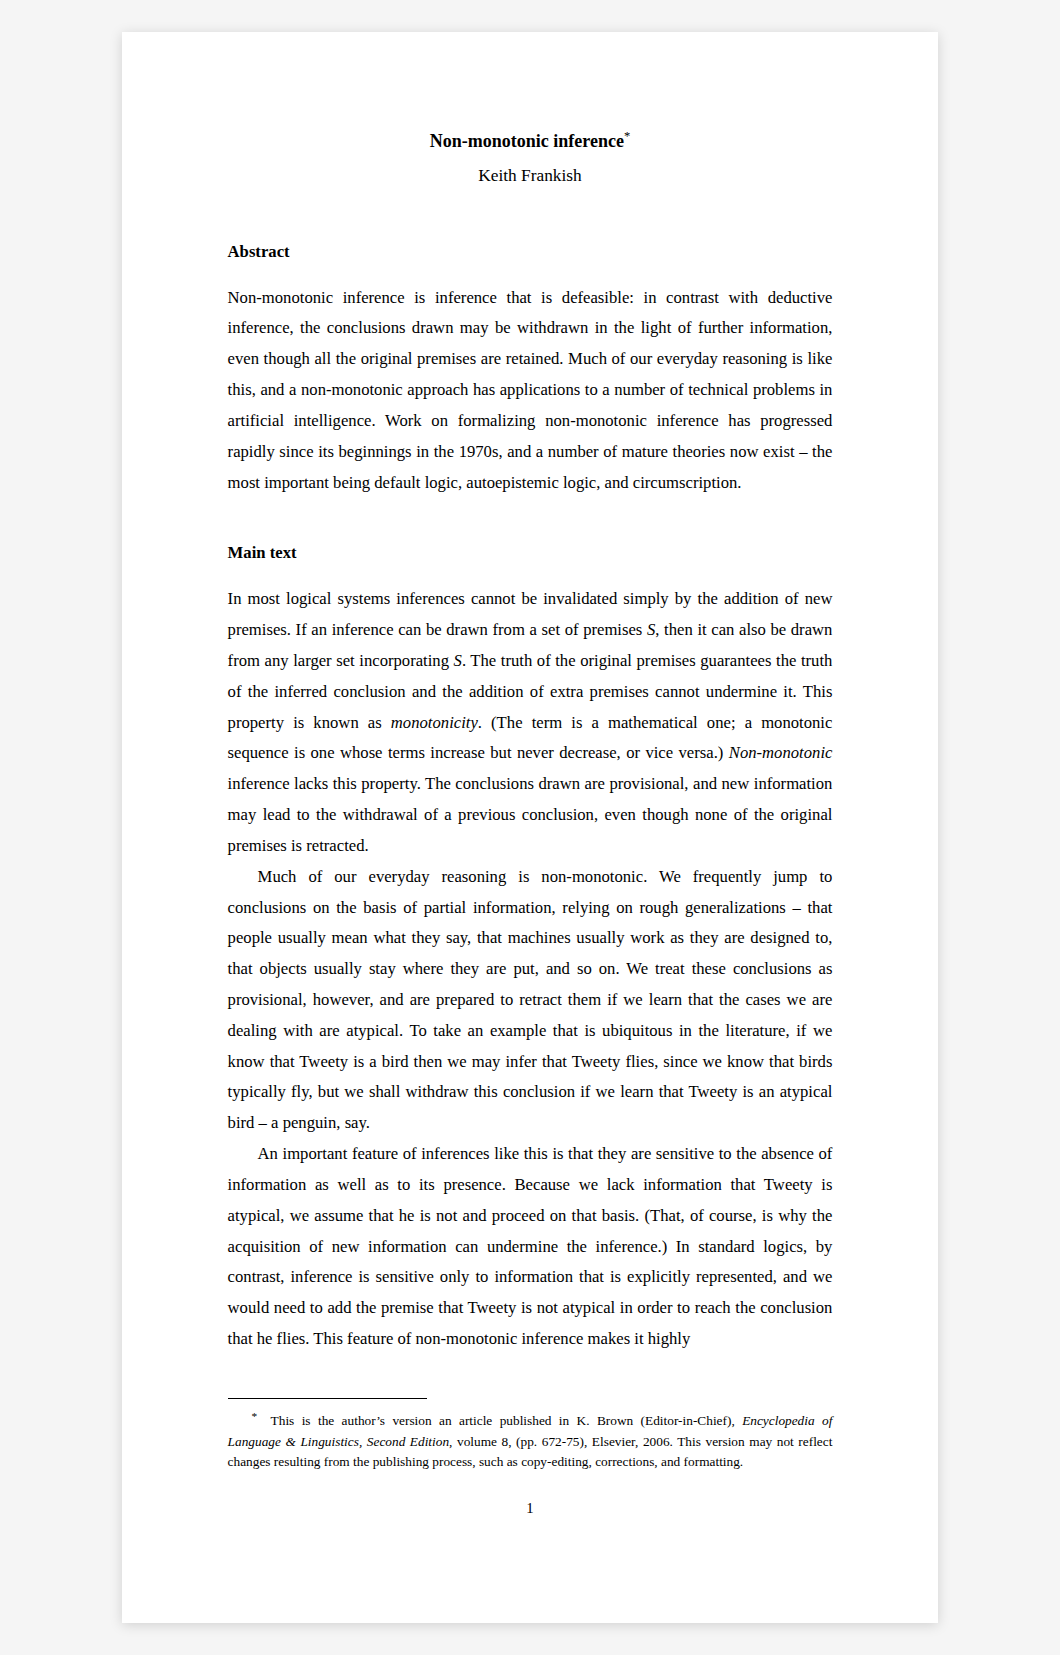Non-monotonic inference*
Keith Frankish
Abstract
Non-monotonic inference is inference that is defeasible: in contrast with deductive inference, the conclusions drawn may be withdrawn in the light of further information, even though all the original premises are retained. Much of our everyday reasoning is like this, and a non-monotonic approach has applications to a number of technical problems in artificial intelligence. Work on formalizing non-monotonic inference has progressed rapidly since its beginnings in the 1970s, and a number of mature theories now exist – the most important being default logic, autoepistemic logic, and circumscription.
Main text
In most logical systems inferences cannot be invalidated simply by the addition of new premises. If an inference can be drawn from a set of premises S, then it can also be drawn from any larger set incorporating S. The truth of the original premises guarantees the truth of the inferred conclusion and the addition of extra premises cannot undermine it. This property is known as monotonicity. (The term is a mathematical one; a monotonic sequence is one whose terms increase but never decrease, or vice versa.) Non-monotonic inference lacks this property. The conclusions drawn are provisional, and new information may lead to the withdrawal of a previous conclusion, even though none of the original premises is retracted.
Much of our everyday reasoning is non-monotonic. We frequently jump to conclusions on the basis of partial information, relying on rough generalizations – that people usually mean what they say, that machines usually work as they are designed to, that objects usually stay where they are put, and so on. We treat these conclusions as provisional, however, and are prepared to retract them if we learn that the cases we are dealing with are atypical. To take an example that is ubiquitous in the literature, if we know that Tweety is a bird then we may infer that Tweety flies, since we know that birds typically fly, but we shall withdraw this conclusion if we learn that Tweety is an atypical bird – a penguin, say.
An important feature of inferences like this is that they are sensitive to the absence of information as well as to its presence. Because we lack information that Tweety is atypical, we assume that he is not and proceed on that basis. (That, of course, is why the acquisition of new information can undermine the inference.) In standard logics, by contrast, inference is sensitive only to information that is explicitly represented, and we would need to add the premise that Tweety is not atypical in order to reach the conclusion that he flies. This feature of non-monotonic inference makes it highly
* This is the author’s version an article published in K. Brown (Editor-in-Chief), Encyclopedia of Language & Linguistics, Second Edition, volume 8, (pp. 672-75), Elsevier, 2006. This version may not reflect changes resulting from the publishing process, such as copy-editing, corrections, and formatting.
1